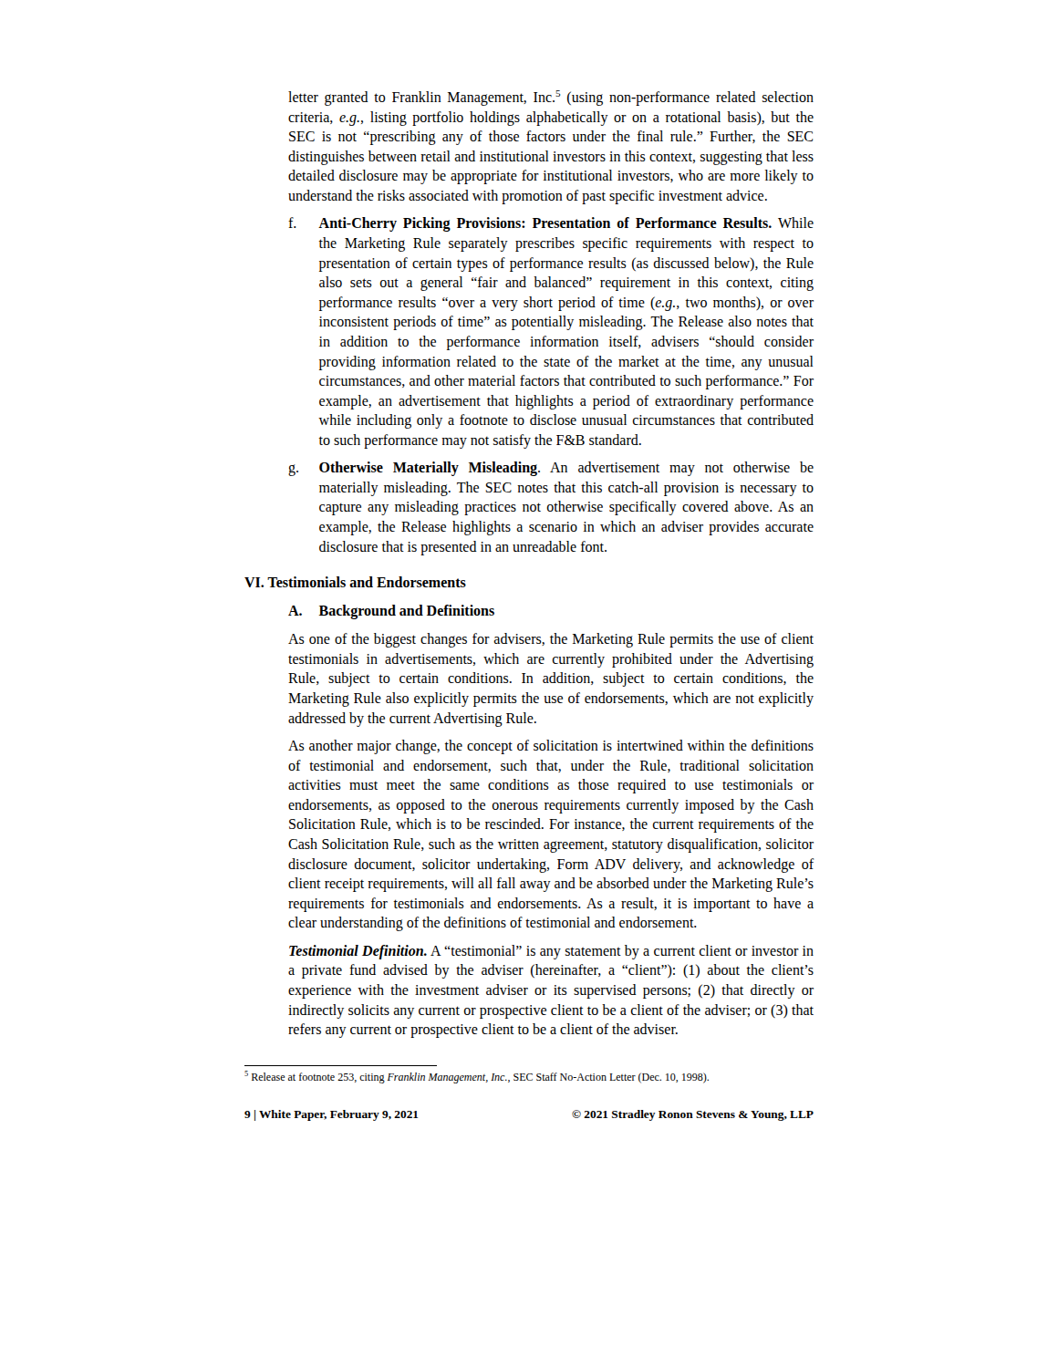letter granted to Franklin Management, Inc.5 (using non-performance related selection criteria, e.g., listing portfolio holdings alphabetically or on a rotational basis), but the SEC is not “prescribing any of those factors under the final rule.” Further, the SEC distinguishes between retail and institutional investors in this context, suggesting that less detailed disclosure may be appropriate for institutional investors, who are more likely to understand the risks associated with promotion of past specific investment advice.
f.
Anti-Cherry Picking Provisions: Presentation of Performance Results. While the Marketing Rule separately prescribes specific requirements with respect to presentation of certain types of performance results (as discussed below), the Rule also sets out a general “fair and balanced” requirement in this context, citing performance results “over a very short period of time (e.g., two months), or over inconsistent periods of time” as potentially misleading. The Release also notes that in addition to the performance information itself, advisers “should consider providing information related to the state of the market at the time, any unusual circumstances, and other material factors that contributed to such performance.” For example, an advertisement that highlights a period of extraordinary performance while including only a footnote to disclose unusual circumstances that contributed to such performance may not satisfy the F&B standard.
g.
Otherwise Materially Misleading. An advertisement may not otherwise be materially misleading. The SEC notes that this catch-all provision is necessary to capture any misleading practices not otherwise specifically covered above. As an example, the Release highlights a scenario in which an adviser provides accurate disclosure that is presented in an unreadable font.
VI. Testimonials and Endorsements
A. Background and Definitions
As one of the biggest changes for advisers, the Marketing Rule permits the use of client testimonials in advertisements, which are currently prohibited under the Advertising Rule, subject to certain conditions. In addition, subject to certain conditions, the Marketing Rule also explicitly permits the use of endorsements, which are not explicitly addressed by the current Advertising Rule.
As another major change, the concept of solicitation is intertwined within the definitions of testimonial and endorsement, such that, under the Rule, traditional solicitation activities must meet the same conditions as those required to use testimonials or endorsements, as opposed to the onerous requirements currently imposed by the Cash Solicitation Rule, which is to be rescinded. For instance, the current requirements of the Cash Solicitation Rule, such as the written agreement, statutory disqualification, solicitor disclosure document, solicitor undertaking, Form ADV delivery, and acknowledge of client receipt requirements, will all fall away and be absorbed under the Marketing Rule’s requirements for testimonials and endorsements. As a result, it is important to have a clear understanding of the definitions of testimonial and endorsement.
Testimonial Definition. A “testimonial” is any statement by a current client or investor in a private fund advised by the adviser (hereinafter, a “client”): (1) about the client’s experience with the investment adviser or its supervised persons; (2) that directly or indirectly solicits any current or prospective client to be a client of the adviser; or (3) that refers any current or prospective client to be a client of the adviser.
5 Release at footnote 253, citing Franklin Management, Inc., SEC Staff No-Action Letter (Dec. 10, 1998).
9 | White Paper, February 9, 2021
© 2021 Stradley Ronon Stevens & Young, LLP